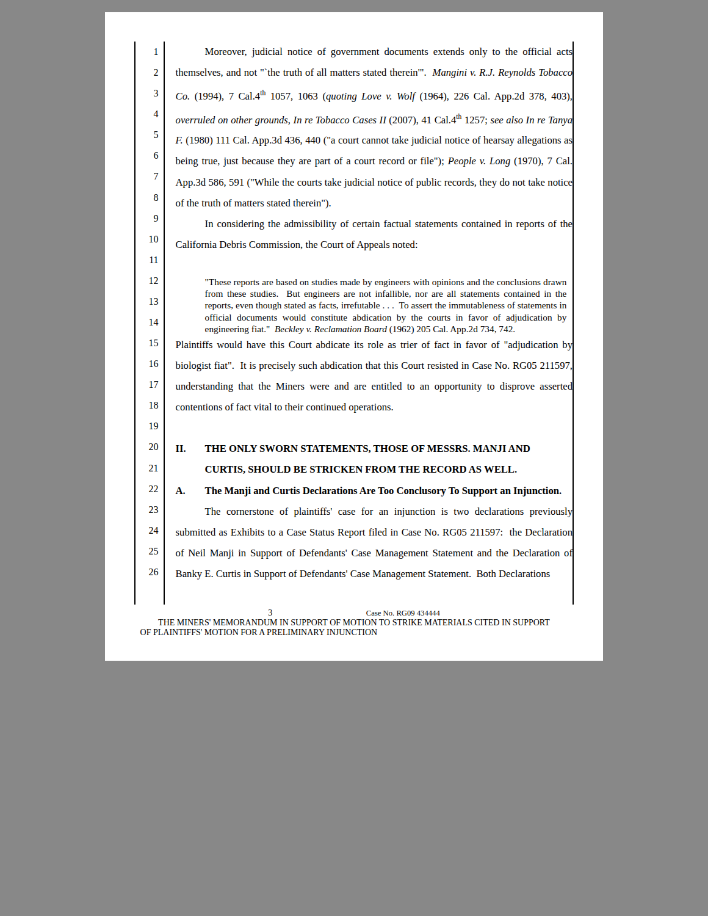1
2
3
4
5
6
7
8
9
10
11
12
13
14
15
16
17
18
19
20
21
22
23
24
25
26
Moreover, judicial notice of government documents extends only to the official acts themselves, and not "`the truth of all matters stated therein'". Mangini v. R.J. Reynolds Tobacco Co. (1994), 7 Cal.4th 1057, 1063 (quoting Love v. Wolf (1964), 226 Cal. App.2d 378, 403), overruled on other grounds, In re Tobacco Cases II (2007), 41 Cal.4th 1257; see also In re Tanya F. (1980) 111 Cal. App.3d 436, 440 ("a court cannot take judicial notice of hearsay allegations as being true, just because they are part of a court record or file"); People v. Long (1970), 7 Cal. App.3d 586, 591 ("While the courts take judicial notice of public records, they do not take notice of the truth of matters stated therein").
In considering the admissibility of certain factual statements contained in reports of the California Debris Commission, the Court of Appeals noted:
"These reports are based on studies made by engineers with opinions and the conclusions drawn from these studies. But engineers are not infallible, nor are all statements contained in the reports, even though stated as facts, irrefutable . . . To assert the immutableness of statements in official documents would constitute abdication by the courts in favor of adjudication by engineering fiat." Beckley v. Reclamation Board (1962) 205 Cal. App.2d 734, 742.
Plaintiffs would have this Court abdicate its role as trier of fact in favor of "adjudication by biologist fiat". It is precisely such abdication that this Court resisted in Case No. RG05 211597, understanding that the Miners were and are entitled to an opportunity to disprove asserted contentions of fact vital to their continued operations.
II.
THE ONLY SWORN STATEMENTS, THOSE OF MESSRS. MANJI AND CURTIS, SHOULD BE STRICKEN FROM THE RECORD AS WELL.
A.
The Manji and Curtis Declarations Are Too Conclusory To Support an Injunction.
The cornerstone of plaintiffs' case for an injunction is two declarations previously submitted as Exhibits to a Case Status Report filed in Case No. RG05 211597: the Declaration of Neil Manji in Support of Defendants' Case Management Statement and the Declaration of Banky E. Curtis in Support of Defendants' Case Management Statement. Both Declarations
3 Case No. RG09 434444
THE MINERS' MEMORANDUM IN SUPPORT OF MOTION TO STRIKE MATERIALS CITED IN SUPPORT
OF PLAINTIFFS' MOTION FOR A PRELIMINARY INJUNCTION